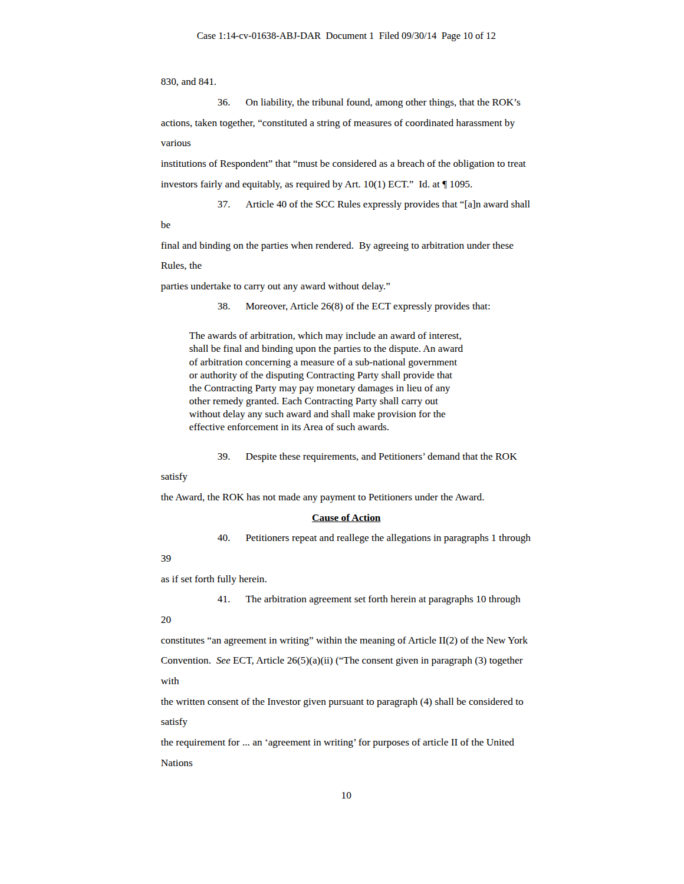Case 1:14-cv-01638-ABJ-DAR Document 1 Filed 09/30/14 Page 10 of 12
830, and 841.
36. On liability, the tribunal found, among other things, that the ROK’s
actions, taken together, “constituted a string of measures of coordinated harassment by various
institutions of Respondent” that “must be considered as a breach of the obligation to treat
investors fairly and equitably, as required by Art. 10(1) ECT.” Id. at ¶ 1095.
37. Article 40 of the SCC Rules expressly provides that “[a]n award shall be
final and binding on the parties when rendered. By agreeing to arbitration under these Rules, the
parties undertake to carry out any award without delay.”
38. Moreover, Article 26(8) of the ECT expressly provides that:
The awards of arbitration, which may include an award of interest,
shall be final and binding upon the parties to the dispute. An award
of arbitration concerning a measure of a sub-national government
or authority of the disputing Contracting Party shall provide that
the Contracting Party may pay monetary damages in lieu of any
other remedy granted. Each Contracting Party shall carry out
without delay any such award and shall make provision for the
effective enforcement in its Area of such awards.
39. Despite these requirements, and Petitioners’ demand that the ROK satisfy
the Award, the ROK has not made any payment to Petitioners under the Award.
Cause of Action
40. Petitioners repeat and reallege the allegations in paragraphs 1 through 39
as if set forth fully herein.
41. The arbitration agreement set forth herein at paragraphs 10 through 20
constitutes “an agreement in writing” within the meaning of Article II(2) of the New York
Convention. See ECT, Article 26(5)(a)(ii) (“The consent given in paragraph (3) together with
the written consent of the Investor given pursuant to paragraph (4) shall be considered to satisfy
the requirement for ... an ‘agreement in writing’ for purposes of article II of the United Nations
10